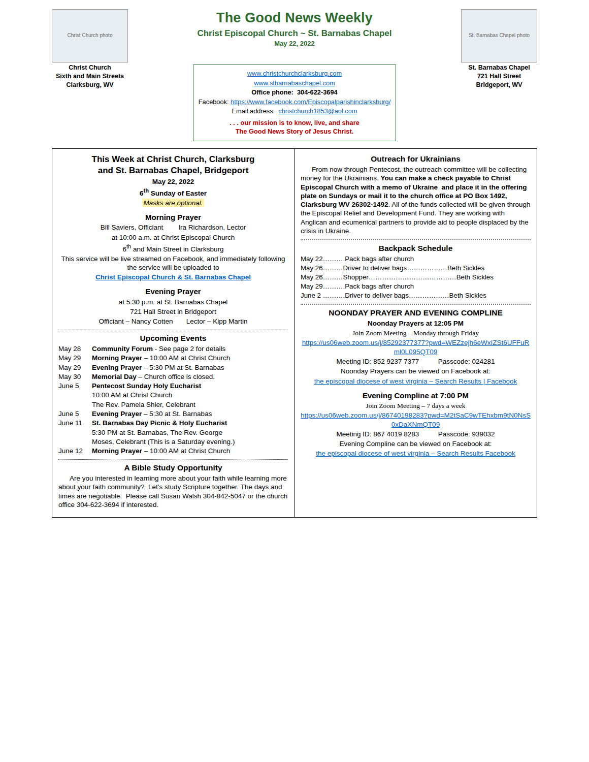Christ Church photo
The Good News Weekly
Christ Episcopal Church ~ St. Barnabas Chapel
May 22, 2022
St. Barnabas Chapel photo
Christ Church
Sixth and Main Streets
Clarksburg, WV
www.christchurchclarksburg.com
www.stbarnabaschapel.com
Office phone: 304-622-3694
Facebook: https://www.facebook.com/Episcopalparishinclarksburg/
Email address: christchurch1853@aol.com
. . . our mission is to know, live, and share
The Good News Story of Jesus Christ.
St. Barnabas Chapel
721 Hall Street
Bridgeport, WV
This Week at Christ Church, Clarksburg
and St. Barnabas Chapel, Bridgeport
May 22, 2022
6th Sunday of Easter
Masks are optional.
Morning Prayer
Bill Saviers, Officiant Ira Richardson, Lector
at 10:00 a.m. at Christ Episcopal Church
6th and Main Street in Clarksburg
This service will be live streamed on Facebook, and immediately following the service will be uploaded to
Christ Episcopal Church & St. Barnabas Chapel
Evening Prayer
at 5:30 p.m. at St. Barnabas Chapel
721 Hall Street in Bridgeport
Officiant – Nancy Cotten Lector – Kipp Martin
Upcoming Events
May 28 Community Forum - See page 2 for details
May 29 Morning Prayer – 10:00 AM at Christ Church
May 29 Evening Prayer – 5:30 PM at St. Barnabas
May 30 Memorial Day – Church office is closed.
June 5 Pentecost Sunday Holy Eucharist
10:00 AM at Christ Church
The Rev. Pamela Shier, Celebrant
June 5 Evening Prayer – 5:30 at St. Barnabas
June 11 St. Barnabas Day Picnic & Holy Eucharist
5:30 PM at St. Barnabas, The Rev. George
Moses, Celebrant (This is a Saturday evening.)
June 12 Morning Prayer – 10:00 AM at Christ Church
A Bible Study Opportunity
Are you interested in learning more about your faith while learning more about your faith community? Let's study Scripture together. The days and times are negotiable. Please call Susan Walsh 304-842-5047 or the church office 304-622-3694 if interested.
Outreach for Ukrainians
From now through Pentecost, the outreach committee will be collecting money for the Ukrainians. You can make a check payable to Christ Episcopal Church with a memo of Ukraine and place it in the offering plate on Sundays or mail it to the church office at PO Box 1492, Clarksburg WV 26302-1492. All of the funds collected will be given through the Episcopal Relief and Development Fund. They are working with Anglican and ecumenical partners to provide aid to people displaced by the crisis in Ukraine.
Backpack Schedule
May 22……….Pack bags after church
May 26………Driver to deliver bags………………Beth Sickles
May 26………Shopper…………………………………Beth Sickles
May 29……….Pack bags after church
June 2 ……….Driver to deliver bags………………Beth Sickles
NOONDAY PRAYER AND EVENING COMPLINE
Noonday Prayers at 12:05 PM
Join Zoom Meeting – Monday through Friday
https://us06web.zoom.us/j/85292377377?pwd=WEZzejh6eWxIZSt6UFFuRml0L095QT09
Meeting ID: 852 9237 7377 Passcode: 024281
Noonday Prayers can be viewed on Facebook at:
the episcopal diocese of west virginia – Search Results | Facebook
Evening Compline at 7:00 PM
Join Zoom Meeting – 7 days a week
https://us06web.zoom.us/j/86740198283?pwd=M2tSaC9wTEhxbm9tN0NsS0xDaXNmQT09
Meeting ID: 867 4019 8283 Passcode: 939032
Evening Compline can be viewed on Facebook at:
the episcopal diocese of west virginia – Search Results Facebook